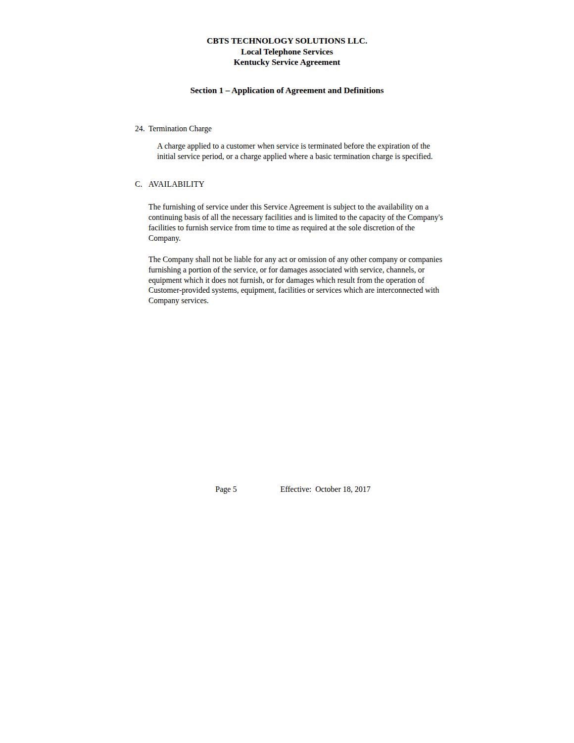CBTS TECHNOLOGY SOLUTIONS LLC.
Local Telephone Services
Kentucky Service Agreement
Section 1 – Application of Agreement and Definitions
24. Termination Charge A charge applied to a customer when service is terminated before the expiration of the initial service period, or a charge applied where a basic termination charge is specified.
C.
AVAILABILITY
The furnishing of service under this Service Agreement is subject to the availability on a continuing basis of all the necessary facilities and is limited to the capacity of the Company's facilities to furnish service from time to time as required at the sole discretion of the Company.
The Company shall not be liable for any act or omission of any other company or companies furnishing a portion of the service, or for damages associated with service, channels, or equipment which it does not furnish, or for damages which result from the operation of Customer-provided systems, equipment, facilities or services which are interconnected with Company services.
Page 5 Effective: October 18, 2017